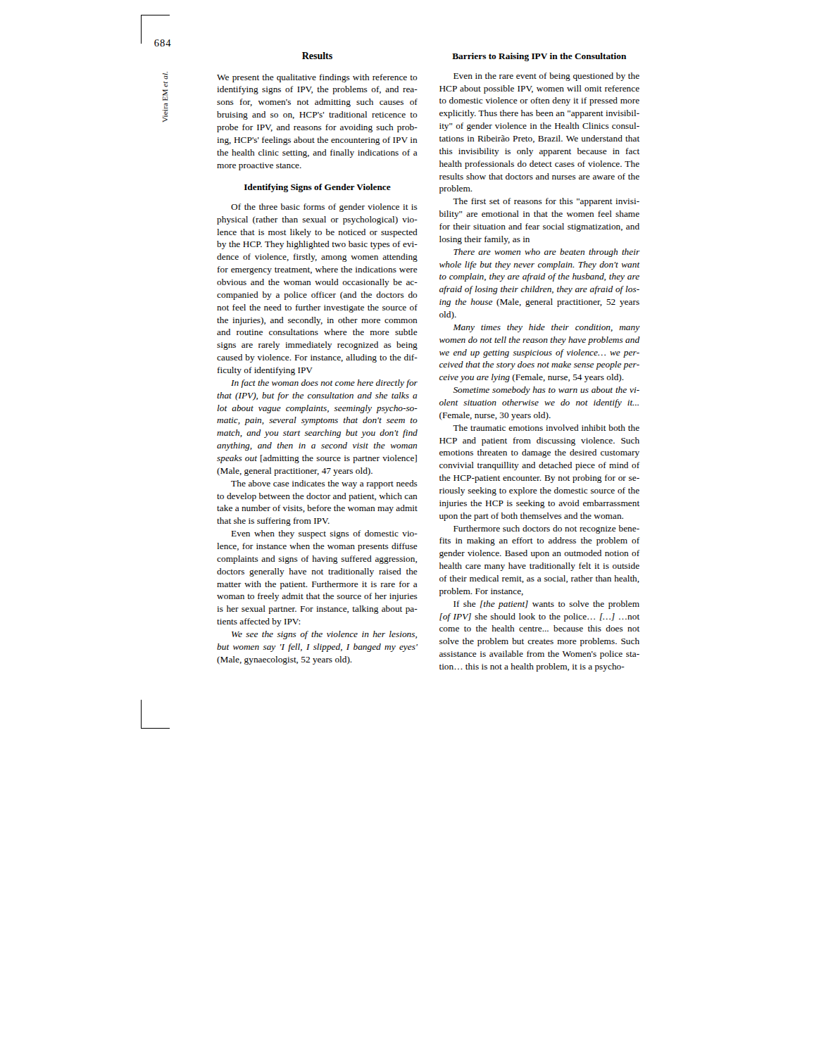684
Vieira EM et al.
Results
We present the qualitative findings with reference to identifying signs of IPV, the problems of, and reasons for, women's not admitting such causes of bruising and so on, HCP's' traditional reticence to probe for IPV, and reasons for avoiding such probing, HCP's' feelings about the encountering of IPV in the health clinic setting, and finally indications of a more proactive stance.
Identifying Signs of Gender Violence
Of the three basic forms of gender violence it is physical (rather than sexual or psychological) violence that is most likely to be noticed or suspected by the HCP. They highlighted two basic types of evidence of violence, firstly, among women attending for emergency treatment, where the indications were obvious and the woman would occasionally be accompanied by a police officer (and the doctors do not feel the need to further investigate the source of the injuries), and secondly, in other more common and routine consultations where the more subtle signs are rarely immediately recognized as being caused by violence. For instance, alluding to the difficulty of identifying IPV
In fact the woman does not come here directly for that (IPV), but for the consultation and she talks a lot about vague complaints, seemingly psycho-somatic, pain, several symptoms that don't seem to match, and you start searching but you don't find anything, and then in a second visit the woman speaks out [admitting the source is partner violence] (Male, general practitioner, 47 years old).
The above case indicates the way a rapport needs to develop between the doctor and patient, which can take a number of visits, before the woman may admit that she is suffering from IPV.
Even when they suspect signs of domestic violence, for instance when the woman presents diffuse complaints and signs of having suffered aggression, doctors generally have not traditionally raised the matter with the patient. Furthermore it is rare for a woman to freely admit that the source of her injuries is her sexual partner. For instance, talking about patients affected by IPV:
We see the signs of the violence in her lesions, but women say 'I fell, I slipped, I banged my eyes' (Male, gynaecologist, 52 years old).
Barriers to Raising IPV in the Consultation
Even in the rare event of being questioned by the HCP about possible IPV, women will omit reference to domestic violence or often deny it if pressed more explicitly. Thus there has been an "apparent invisibility" of gender violence in the Health Clinics consultations in Ribeirão Preto, Brazil. We understand that this invisibility is only apparent because in fact health professionals do detect cases of violence. The results show that doctors and nurses are aware of the problem.
The first set of reasons for this "apparent invisibility" are emotional in that the women feel shame for their situation and fear social stigmatization, and losing their family, as in
There are women who are beaten through their whole life but they never complain. They don't want to complain, they are afraid of the husband, they are afraid of losing their children, they are afraid of losing the house (Male, general practitioner, 52 years old).
Many times they hide their condition, many women do not tell the reason they have problems and we end up getting suspicious of violence… we perceived that the story does not make sense people perceive you are lying (Female, nurse, 54 years old).
Sometime somebody has to warn us about the violent situation otherwise we do not identify it... (Female, nurse, 30 years old).
The traumatic emotions involved inhibit both the HCP and patient from discussing violence. Such emotions threaten to damage the desired customary convivial tranquillity and detached piece of mind of the HCP-patient encounter. By not probing for or seriously seeking to explore the domestic source of the injuries the HCP is seeking to avoid embarrassment upon the part of both themselves and the woman.
Furthermore such doctors do not recognize benefits in making an effort to address the problem of gender violence. Based upon an outmoded notion of health care many have traditionally felt it is outside of their medical remit, as a social, rather than health, problem. For instance,
If she [the patient] wants to solve the problem [of IPV] she should look to the police… […] …not come to the health centre... because this does not solve the problem but creates more problems. Such assistance is available from the Women's police station… this is not a health problem, it is a psycho-